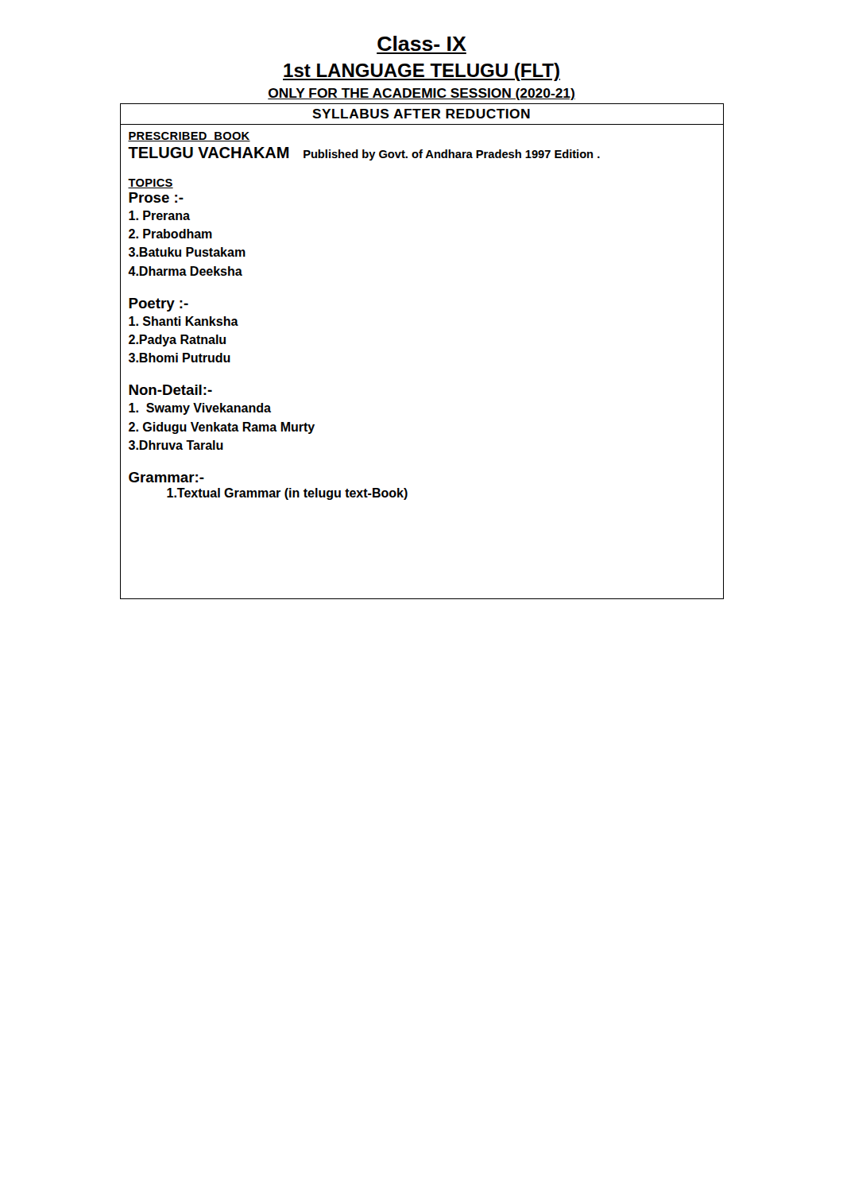Class- IX
1st LANGUAGE TELUGU (FLT)
ONLY FOR THE ACADEMIC SESSION (2020-21)
SYLLABUS AFTER REDUCTION
PRESCRIBED BOOK
TELUGU VACHAKAM Published by Govt. of Andhara Pradesh 1997 Edition .
TOPICS
Prose :-
1. Prerana
2. Prabodham
3.Batuku Pustakam
4.Dharma Deeksha
Poetry :-
1. Shanti Kanksha
2.Padya Ratnalu
3.Bhomi Putrudu
Non-Detail:-
1. Swamy Vivekananda
2. Gidugu Venkata Rama Murty
3.Dhruva Taralu
Grammar:-
1.Textual Grammar (in telugu text-Book)